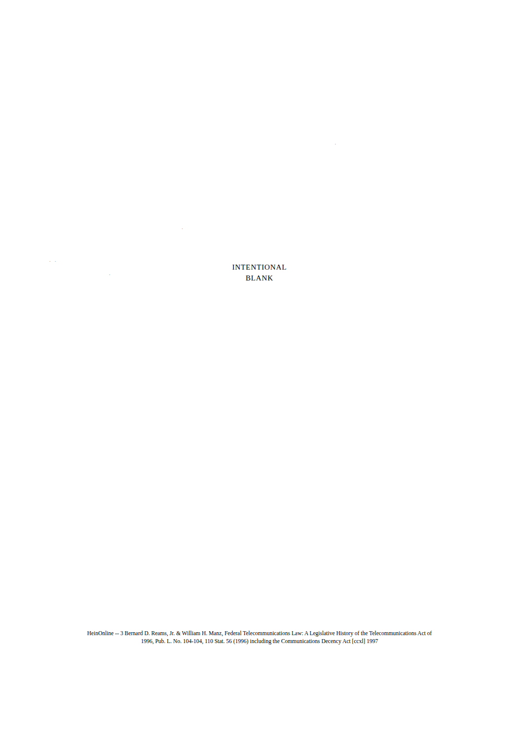. . . . .
INTENTIONAL BLANK
HeinOnline -- 3 Bernard D. Reams, Jr. & William H. Manz, Federal Telecommunications Law: A Legislative History of the Telecommunications Act of 1996, Pub. L. No. 104-104, 110 Stat. 56 (1996) including the Communications Decency Act [ccxl] 1997